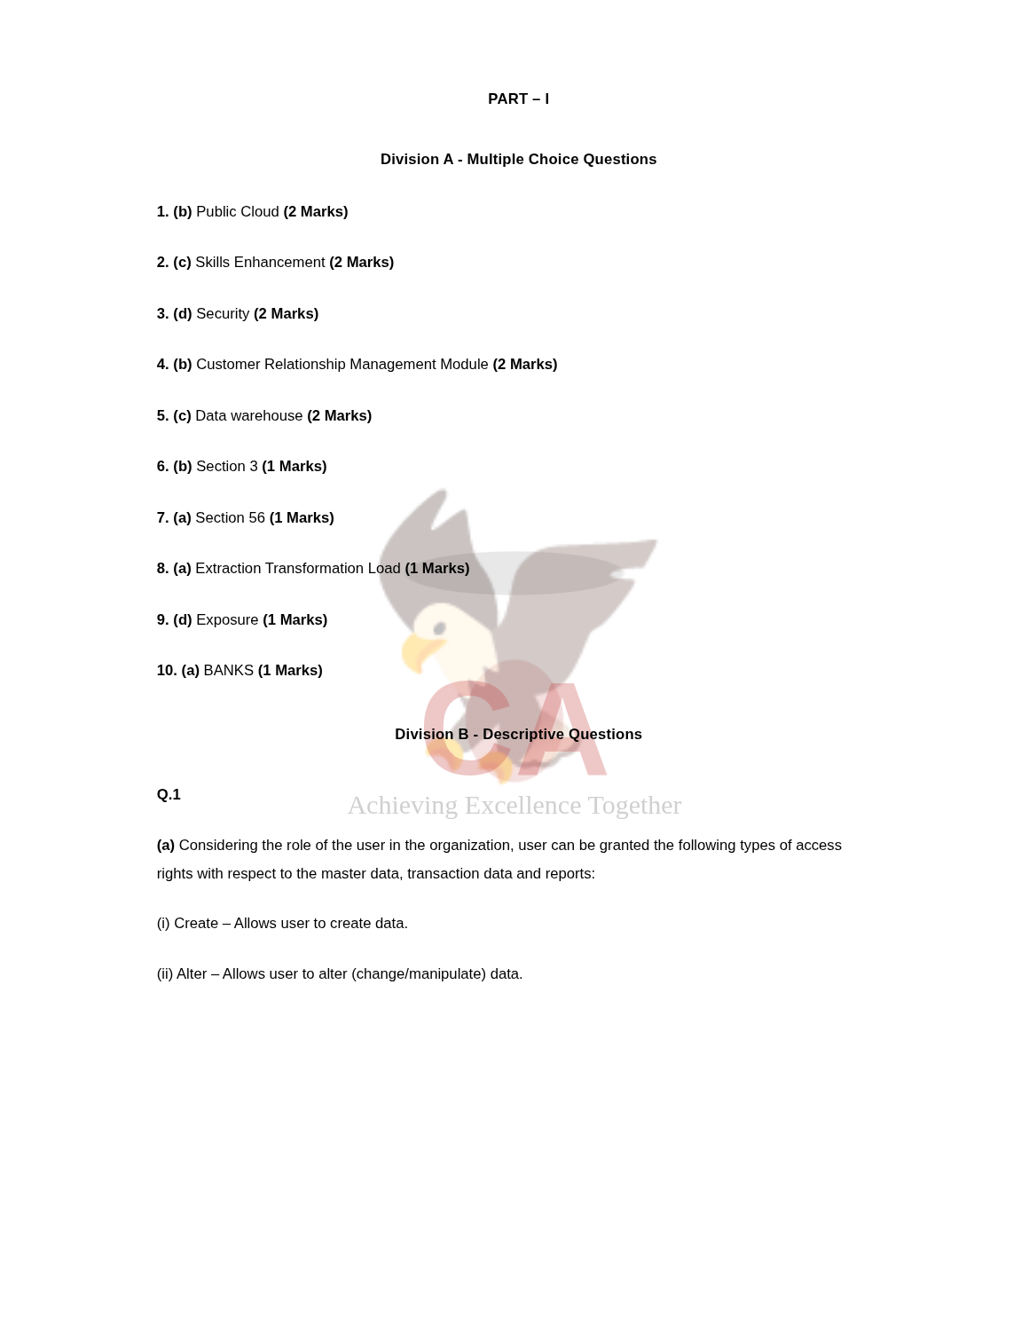🦅 CA Achieving Excellence Together
PART – I
Division A - Multiple Choice Questions
1. (b) Public Cloud (2 Marks)
2. (c) Skills Enhancement (2 Marks)
3. (d) Security (2 Marks)
4. (b) Customer Relationship Management Module (2 Marks)
5. (c) Data warehouse (2 Marks)
6. (b) Section 3 (1 Marks)
7. (a) Section 56 (1 Marks)
8. (a) Extraction Transformation Load (1 Marks)
9. (d) Exposure (1 Marks)
10. (a) BANKS (1 Marks)
Division B - Descriptive Questions
Q.1
(a) Considering the role of the user in the organization, user can be granted the following types of access rights with respect to the master data, transaction data and reports:
(i) Create – Allows user to create data.
(ii) Alter – Allows user to alter (change/manipulate) data.